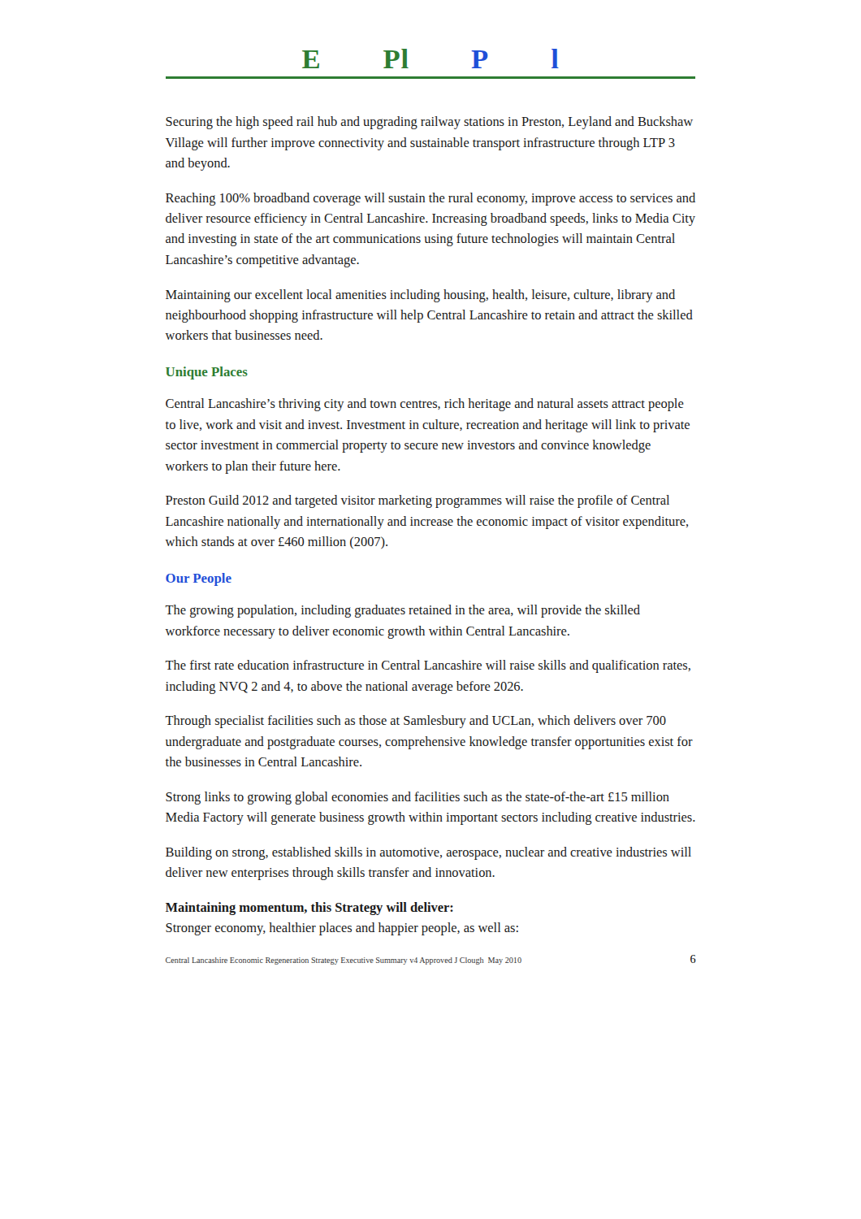E Pl P l
Securing the high speed rail hub and upgrading railway stations in Preston, Leyland and Buckshaw Village will further improve connectivity and sustainable transport infrastructure through LTP 3 and beyond.
Reaching 100% broadband coverage will sustain the rural economy, improve access to services and deliver resource efficiency in Central Lancashire. Increasing broadband speeds, links to Media City and investing in state of the art communications using future technologies will maintain Central Lancashire’s competitive advantage.
Maintaining our excellent local amenities including housing, health, leisure, culture, library and neighbourhood shopping infrastructure will help Central Lancashire to retain and attract the skilled workers that businesses need.
Unique Places
Central Lancashire’s thriving city and town centres, rich heritage and natural assets attract people to live, work and visit and invest. Investment in culture, recreation and heritage will link to private sector investment in commercial property to secure new investors and convince knowledge workers to plan their future here.
Preston Guild 2012 and targeted visitor marketing programmes will raise the profile of Central Lancashire nationally and internationally and increase the economic impact of visitor expenditure, which stands at over £460 million (2007).
Our People
The growing population, including graduates retained in the area, will provide the skilled workforce necessary to deliver economic growth within Central Lancashire.
The first rate education infrastructure in Central Lancashire will raise skills and qualification rates, including NVQ 2 and 4, to above the national average before 2026.
Through specialist facilities such as those at Samlesbury and UCLan, which delivers over 700 undergraduate and postgraduate courses, comprehensive knowledge transfer opportunities exist for the businesses in Central Lancashire.
Strong links to growing global economies and facilities such as the state-of-the-art £15 million Media Factory will generate business growth within important sectors including creative industries.
Building on strong, established skills in automotive, aerospace, nuclear and creative industries will deliver new enterprises through skills transfer and innovation.
Maintaining momentum, this Strategy will deliver:
Stronger economy, healthier places and happier people, as well as:
Central Lancashire Economic Regeneration Strategy Executive Summary v4 Approved J Clough May 2010 6